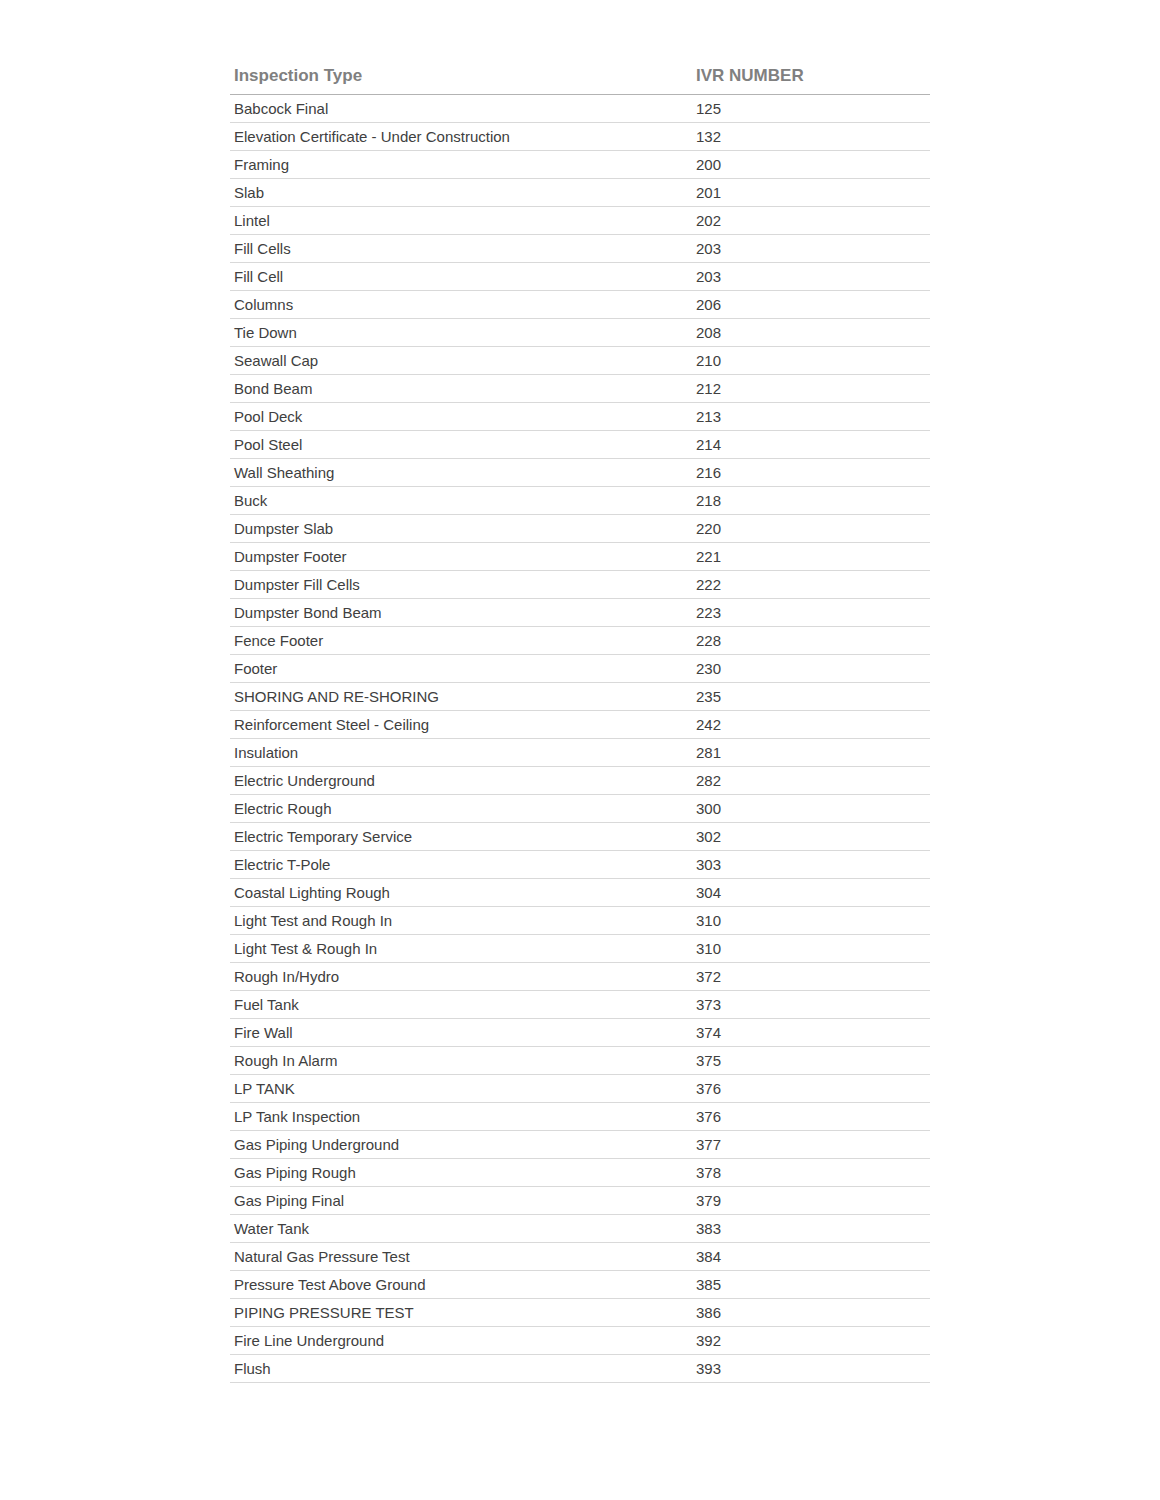| Inspection Type | IVR NUMBER |
| --- | --- |
| Babcock Final | 125 |
| Elevation Certificate - Under Construction | 132 |
| Framing | 200 |
| Slab | 201 |
| Lintel | 202 |
| Fill Cells | 203 |
| Fill Cell | 203 |
| Columns | 206 |
| Tie Down | 208 |
| Seawall Cap | 210 |
| Bond Beam | 212 |
| Pool Deck | 213 |
| Pool Steel | 214 |
| Wall Sheathing | 216 |
| Buck | 218 |
| Dumpster Slab | 220 |
| Dumpster Footer | 221 |
| Dumpster Fill Cells | 222 |
| Dumpster Bond Beam | 223 |
| Fence Footer | 228 |
| Footer | 230 |
| SHORING AND RE-SHORING | 235 |
| Reinforcement Steel - Ceiling | 242 |
| Insulation | 281 |
| Electric Underground | 282 |
| Electric Rough | 300 |
| Electric Temporary Service | 302 |
| Electric T-Pole | 303 |
| Coastal Lighting Rough | 304 |
| Light Test and Rough In | 310 |
| Light Test & Rough In | 310 |
| Rough In/Hydro | 372 |
| Fuel Tank | 373 |
| Fire Wall | 374 |
| Rough In Alarm | 375 |
| LP TANK | 376 |
| LP Tank Inspection | 376 |
| Gas Piping Underground | 377 |
| Gas Piping Rough | 378 |
| Gas Piping Final | 379 |
| Water Tank | 383 |
| Natural Gas Pressure Test | 384 |
| Pressure Test Above Ground | 385 |
| PIPING PRESSURE TEST | 386 |
| Fire Line Underground | 392 |
| Flush | 393 |